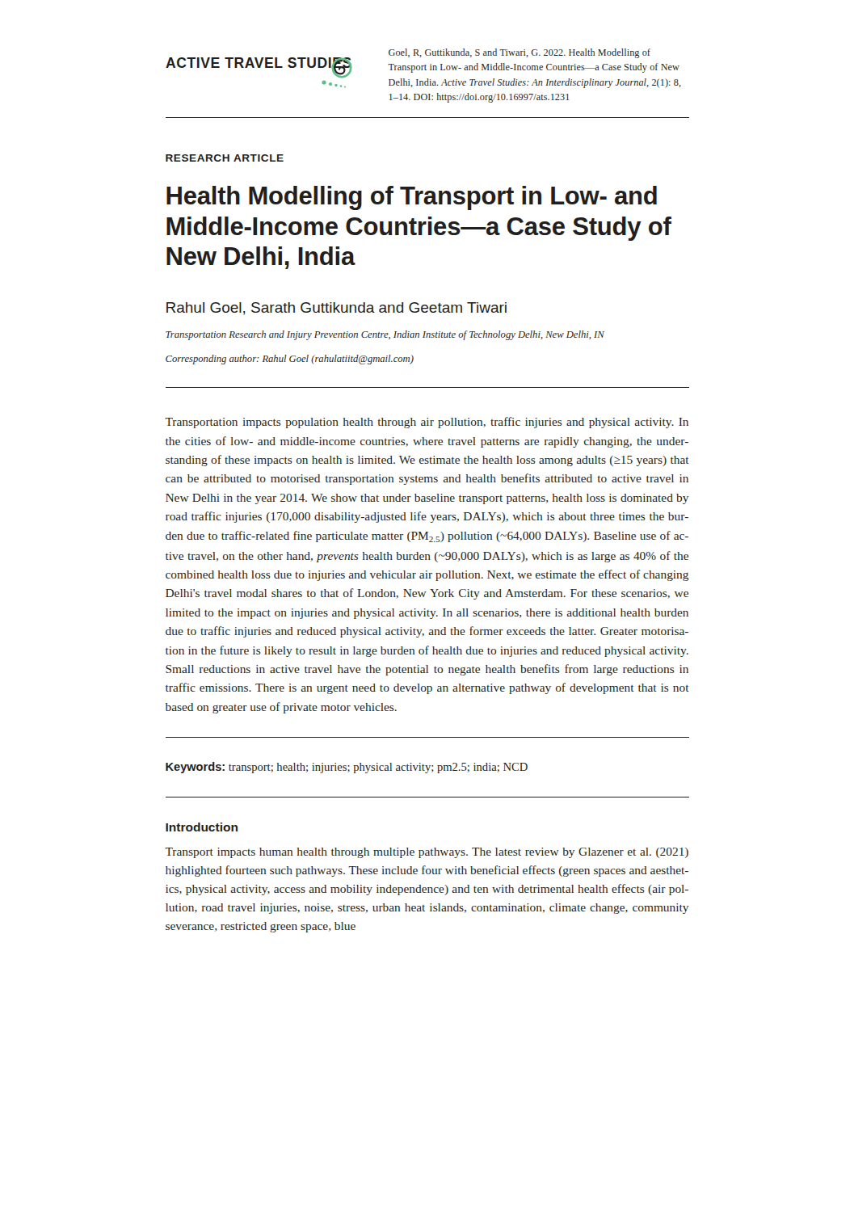ACTIVE TRAVEL STUDIES
Goel, R, Guttikunda, S and Tiwari, G. 2022. Health Modelling of Transport in Low- and Middle-Income Countries—a Case Study of New Delhi, India. Active Travel Studies: An Interdisciplinary Journal, 2(1): 8, 1–14. DOI: https://doi.org/10.16997/ats.1231
RESEARCH ARTICLE
Health Modelling of Transport in Low- and Middle-Income Countries—a Case Study of New Delhi, India
Rahul Goel, Sarath Guttikunda and Geetam Tiwari
Transportation Research and Injury Prevention Centre, Indian Institute of Technology Delhi, New Delhi, IN
Corresponding author: Rahul Goel (rahulatiitd@gmail.com)
Transportation impacts population health through air pollution, traffic injuries and physical activity. In the cities of low- and middle-income countries, where travel patterns are rapidly changing, the understanding of these impacts on health is limited. We estimate the health loss among adults (≥15 years) that can be attributed to motorised transportation systems and health benefits attributed to active travel in New Delhi in the year 2014. We show that under baseline transport patterns, health loss is dominated by road traffic injuries (170,000 disability-adjusted life years, DALYs), which is about three times the burden due to traffic-related fine particulate matter (PM2.5) pollution (~64,000 DALYs). Baseline use of active travel, on the other hand, prevents health burden (~90,000 DALYs), which is as large as 40% of the combined health loss due to injuries and vehicular air pollution. Next, we estimate the effect of changing Delhi's travel modal shares to that of London, New York City and Amsterdam. For these scenarios, we limited to the impact on injuries and physical activity. In all scenarios, there is additional health burden due to traffic injuries and reduced physical activity, and the former exceeds the latter. Greater motorisation in the future is likely to result in large burden of health due to injuries and reduced physical activity. Small reductions in active travel have the potential to negate health benefits from large reductions in traffic emissions. There is an urgent need to develop an alternative pathway of development that is not based on greater use of private motor vehicles.
Keywords: transport; health; injuries; physical activity; pm2.5; india; NCD
Introduction
Transport impacts human health through multiple pathways. The latest review by Glazener et al. (2021) highlighted fourteen such pathways. These include four with beneficial effects (green spaces and aesthetics, physical activity, access and mobility independence) and ten with detrimental health effects (air pollution, road travel injuries, noise, stress, urban heat islands, contamination, climate change, community severance, restricted green space, blue